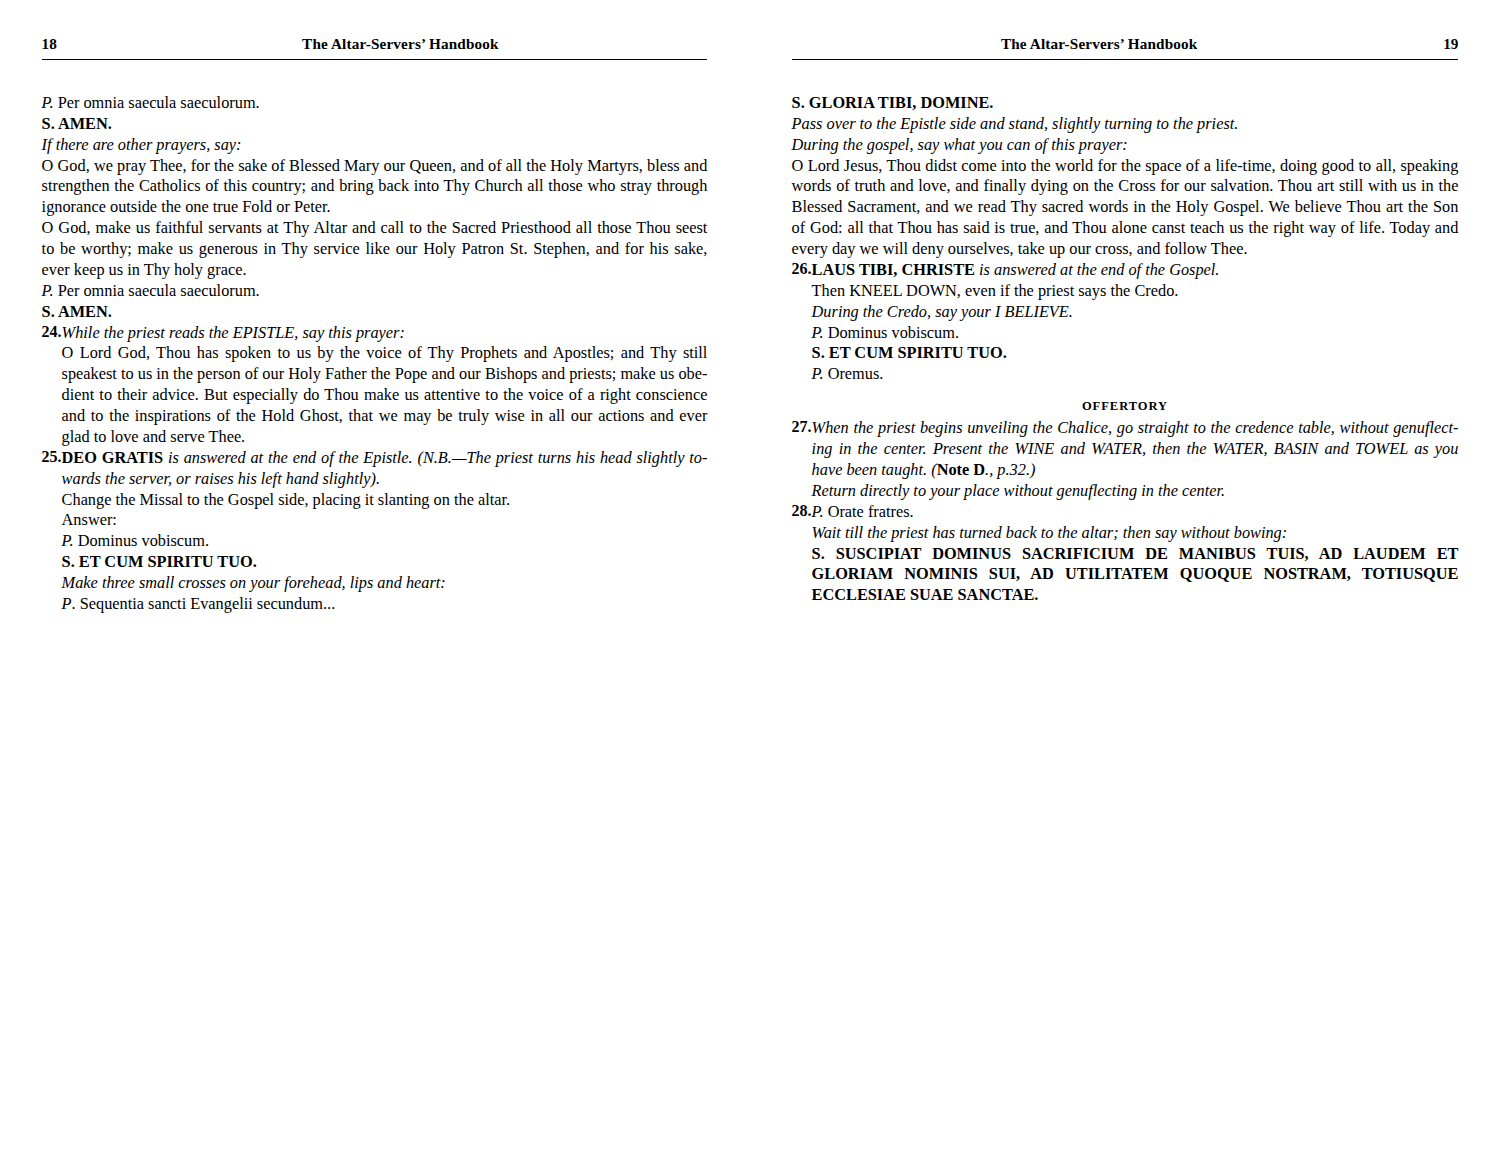18 The Altar-Servers’ Handbook
P. Per omnia saecula saeculorum.
S. AMEN.
If there are other prayers, say:
O God, we pray Thee, for the sake of Blessed Mary our Queen, and of all the Holy Martyrs, bless and strengthen the Catholics of this country; and bring back into Thy Church all those who stray through ignorance outside the one true Fold or Peter.
O God, make us faithful servants at Thy Altar and call to the Sacred Priesthood all those Thou seest to be worthy; make us generous in Thy service like our Holy Patron St. Stephen, and for his sake, ever keep us in Thy holy grace.
P. Per omnia saecula saeculorum.
S. AMEN.
24.
While the priest reads the EPISTLE, say this prayer:
O Lord God, Thou has spoken to us by the voice of Thy Prophets and Apostles; and Thy still speakest to us in the person of our Holy Father the Pope and our Bishops and priests; make us obedient to their advice. But especially do Thou make us attentive to the voice of a right conscience and to the inspirations of the Hold Ghost, that we may be truly wise in all our actions and ever glad to love and serve Thee.
25.
DEO GRATIS is answered at the end of the Epistle. (N.B.—The priest turns his head slightly towards the server, or raises his left hand slightly).
Change the Missal to the Gospel side, placing it slanting on the altar.
Answer:
P. Dominus vobiscum.
S. ET CUM SPIRITU TUO.
Make three small crosses on your forehead, lips and heart:
P. Sequentia sancti Evangelii secundum...
19 The Altar-Servers’ Handbook
S. GLORIA TIBI, DOMINE.
Pass over to the Epistle side and stand, slightly turning to the priest.
During the gospel, say what you can of this prayer:
O Lord Jesus, Thou didst come into the world for the space of a life-time, doing good to all, speaking words of truth and love, and finally dying on the Cross for our salvation. Thou art still with us in the Blessed Sacrament, and we read Thy sacred words in the Holy Gospel. We believe Thou art the Son of God: all that Thou has said is true, and Thou alone canst teach us the right way of life. Today and every day we will deny ourselves, take up our cross, and follow Thee.
26.
LAUS TIBI, CHRISTE is answered at the end of the Gospel.
Then KNEEL DOWN, even if the priest says the Credo.
During the Credo, say your I BELIEVE.
P. Dominus vobiscum.
S. ET CUM SPIRITU TUO.
P. Oremus.
OFFERTORY
27.
When the priest begins unveiling the Chalice, go straight to the credence table, without genuflecting in the center. Present the WINE and WATER, then the WATER, BASIN and TOWEL as you have been taught. (Note D., p.32.)
Return directly to your place without genuflecting in the center.
28.
P. Orate fratres.
Wait till the priest has turned back to the altar; then say without bowing:
S. SUSCIPIAT DOMINUS SACRIFICIUM DE MANIBUS TUIS, AD LAUDEM ET GLORIAM NOMINIS SUI, AD UTILITATEM QUOQUE NOSTRAM, TOTIUSQUE ECCLESIAE SUAE SANCTAE.